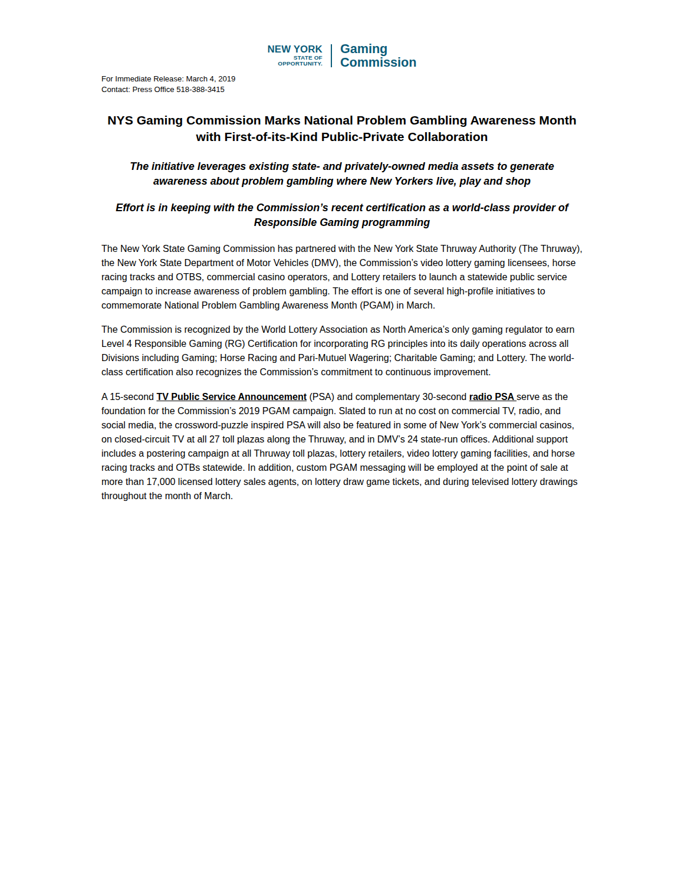New York State of
Opportunity.
Gaming
Commission
For Immediate Release: March 4, 2019
Contact: Press Office 518-388-3415
NYS Gaming Commission Marks National Problem Gambling Awareness Month with First-of-its-Kind Public-Private Collaboration
The initiative leverages existing state- and privately-owned media assets to generate awareness about problem gambling where New Yorkers live, play and shop
Effort is in keeping with the Commission’s recent certification as a world-class provider of Responsible Gaming programming
The New York State Gaming Commission has partnered with the New York State Thruway Authority (The Thruway), the New York State Department of Motor Vehicles (DMV), the Commission’s video lottery gaming licensees, horse racing tracks and OTBS, commercial casino operators, and Lottery retailers to launch a statewide public service campaign to increase awareness of problem gambling. The effort is one of several high-profile initiatives to commemorate National Problem Gambling Awareness Month (PGAM) in March.
The Commission is recognized by the World Lottery Association as North America’s only gaming regulator to earn Level 4 Responsible Gaming (RG) Certification for incorporating RG principles into its daily operations across all Divisions including Gaming; Horse Racing and Pari-Mutuel Wagering; Charitable Gaming; and Lottery. The world-class certification also recognizes the Commission’s commitment to continuous improvement.
A 15-second TV Public Service Announcement (PSA) and complementary 30-second radio PSA serve as the foundation for the Commission’s 2019 PGAM campaign. Slated to run at no cost on commercial TV, radio, and social media, the crossword-puzzle inspired PSA will also be featured in some of New York’s commercial casinos, on closed-circuit TV at all 27 toll plazas along the Thruway, and in DMV’s 24 state-run offices. Additional support includes a postering campaign at all Thruway toll plazas, lottery retailers, video lottery gaming facilities, and horse racing tracks and OTBs statewide. In addition, custom PGAM messaging will be employed at the point of sale at more than 17,000 licensed lottery sales agents, on lottery draw game tickets, and during televised lottery drawings throughout the month of March.